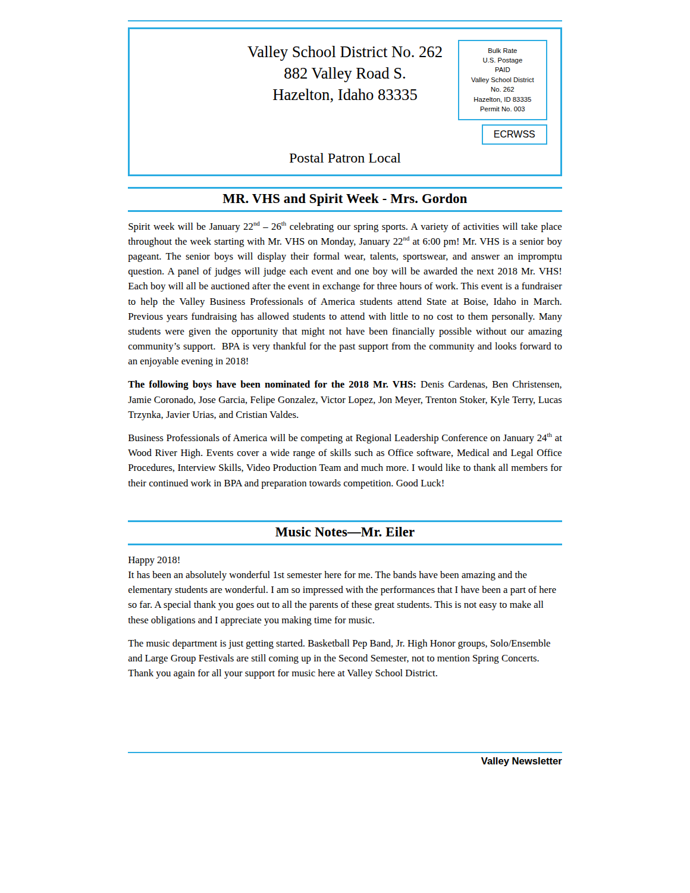Bulk Rate
U.S. Postage
PAID
Valley School District
No. 262
Hazelton, ID 83335
Permit No. 003
Valley School District No. 262
882 Valley Road S.
Hazelton, Idaho 83335
ECRWSS
Postal Patron Local
MR. VHS and Spirit Week - Mrs. Gordon
Spirit week will be January 22nd – 26th celebrating our spring sports. A variety of activities will take place throughout the week starting with Mr. VHS on Monday, January 22nd at 6:00 pm! Mr. VHS is a senior boy pageant. The senior boys will display their formal wear, talents, sportswear, and answer an impromptu question. A panel of judges will judge each event and one boy will be awarded the next 2018 Mr. VHS! Each boy will all be auctioned after the event in exchange for three hours of work. This event is a fundraiser to help the Valley Business Professionals of America students attend State at Boise, Idaho in March. Previous years fundraising has allowed students to attend with little to no cost to them personally. Many students were given the opportunity that might not have been financially possible without our amazing community’s support. BPA is very thankful for the past support from the community and looks forward to an enjoyable evening in 2018!
The following boys have been nominated for the 2018 Mr. VHS: Denis Cardenas, Ben Christensen, Jamie Coronado, Jose Garcia, Felipe Gonzalez, Victor Lopez, Jon Meyer, Trenton Stoker, Kyle Terry, Lucas Trzynka, Javier Urias, and Cristian Valdes.
Business Professionals of America will be competing at Regional Leadership Conference on January 24th at Wood River High. Events cover a wide range of skills such as Office software, Medical and Legal Office Procedures, Interview Skills, Video Production Team and much more. I would like to thank all members for their continued work in BPA and preparation towards competition. Good Luck!
Music Notes—Mr. Eiler
Happy 2018!
It has been an absolutely wonderful 1st semester here for me. The bands have been amazing and the elementary students are wonderful. I am so impressed with the performances that I have been a part of here so far. A special thank you goes out to all the parents of these great students. This is not easy to make all these obligations and I appreciate you making time for music.
The music department is just getting started. Basketball Pep Band, Jr. High Honor groups, Solo/Ensemble and Large Group Festivals are still coming up in the Second Semester, not to mention Spring Concerts. Thank you again for all your support for music here at Valley School District.
Valley Newsletter